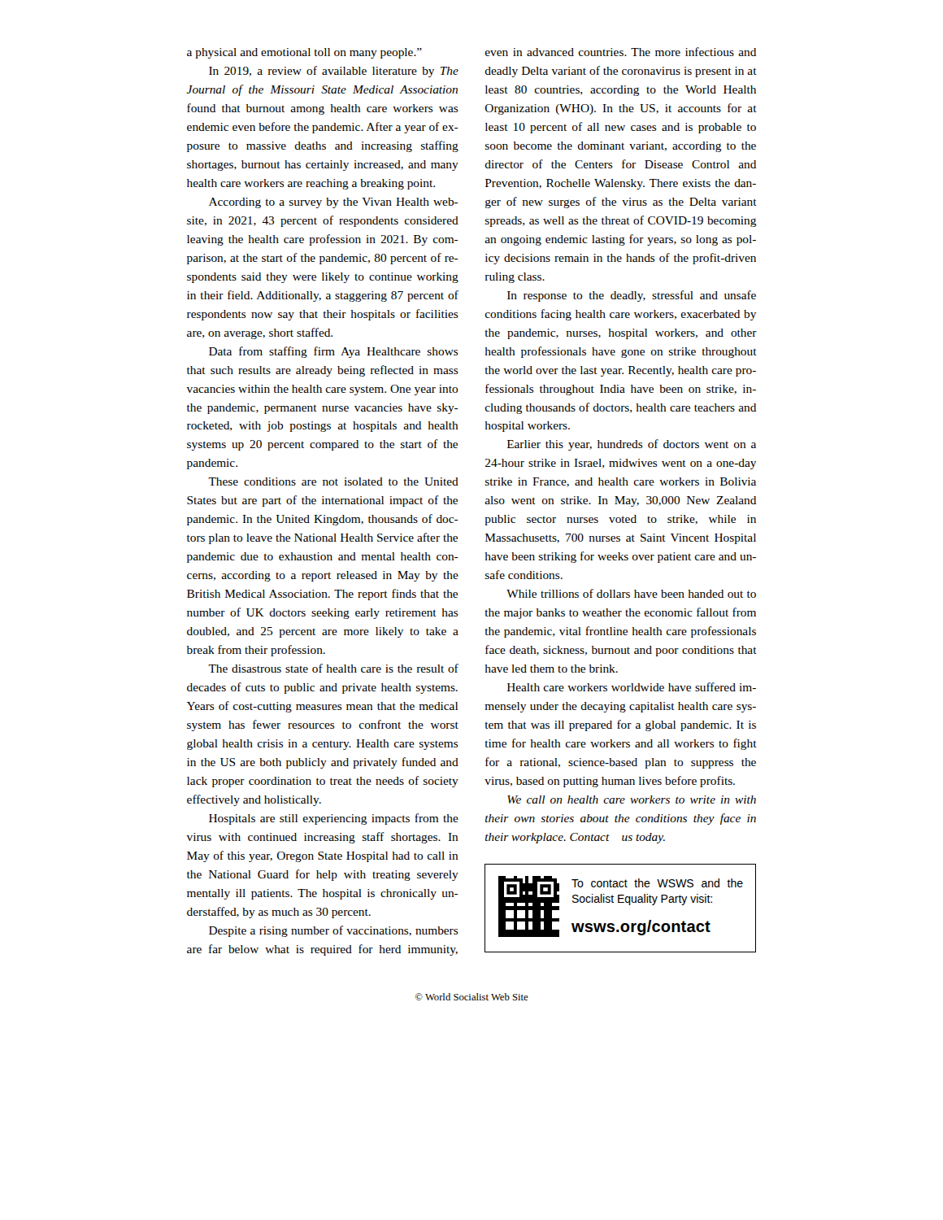a physical and emotional toll on many people.”
In 2019, a review of available literature by The Journal of the Missouri State Medical Association found that burnout among health care workers was endemic even before the pandemic. After a year of exposure to massive deaths and increasing staffing shortages, burnout has certainly increased, and many health care workers are reaching a breaking point.
According to a survey by the Vivan Health website, in 2021, 43 percent of respondents considered leaving the health care profession in 2021. By comparison, at the start of the pandemic, 80 percent of respondents said they were likely to continue working in their field. Additionally, a staggering 87 percent of respondents now say that their hospitals or facilities are, on average, short staffed.
Data from staffing firm Aya Healthcare shows that such results are already being reflected in mass vacancies within the health care system. One year into the pandemic, permanent nurse vacancies have skyrocketed, with job postings at hospitals and health systems up 20 percent compared to the start of the pandemic.
These conditions are not isolated to the United States but are part of the international impact of the pandemic. In the United Kingdom, thousands of doctors plan to leave the National Health Service after the pandemic due to exhaustion and mental health concerns, according to a report released in May by the British Medical Association. The report finds that the number of UK doctors seeking early retirement has doubled, and 25 percent are more likely to take a break from their profession.
The disastrous state of health care is the result of decades of cuts to public and private health systems. Years of cost-cutting measures mean that the medical system has fewer resources to confront the worst global health crisis in a century. Health care systems in the US are both publicly and privately funded and lack proper coordination to treat the needs of society effectively and holistically.
Hospitals are still experiencing impacts from the virus with continued increasing staff shortages. In May of this year, Oregon State Hospital had to call in the National Guard for help with treating severely mentally ill patients. The hospital is chronically understaffed, by as much as 30 percent.
Despite a rising number of vaccinations, numbers are far below what is required for herd immunity, even in advanced countries. The more infectious and deadly Delta variant of the coronavirus is present in at least 80 countries, according to the World Health Organization (WHO). In the US, it accounts for at least 10 percent of all new cases and is probable to soon become the dominant variant, according to the director of the Centers for Disease Control and Prevention, Rochelle Walensky. There exists the danger of new surges of the virus as the Delta variant spreads, as well as the threat of COVID-19 becoming an ongoing endemic lasting for years, so long as policy decisions remain in the hands of the profit-driven ruling class.
In response to the deadly, stressful and unsafe conditions facing health care workers, exacerbated by the pandemic, nurses, hospital workers, and other health professionals have gone on strike throughout the world over the last year. Recently, health care professionals throughout India have been on strike, including thousands of doctors, health care teachers and hospital workers.
Earlier this year, hundreds of doctors went on a 24-hour strike in Israel, midwives went on a one-day strike in France, and health care workers in Bolivia also went on strike. In May, 30,000 New Zealand public sector nurses voted to strike, while in Massachusetts, 700 nurses at Saint Vincent Hospital have been striking for weeks over patient care and unsafe conditions.
While trillions of dollars have been handed out to the major banks to weather the economic fallout from the pandemic, vital frontline health care professionals face death, sickness, burnout and poor conditions that have led them to the brink.
Health care workers worldwide have suffered immensely under the decaying capitalist health care system that was ill prepared for a global pandemic. It is time for health care workers and all workers to fight for a rational, science-based plan to suppress the virus, based on putting human lives before profits.
We call on health care workers to write in with their own stories about the conditions they face in their workplace. Contact us today.
To contact the WSWS and the Socialist Equality Party visit: wsws.org/contact
© World Socialist Web Site